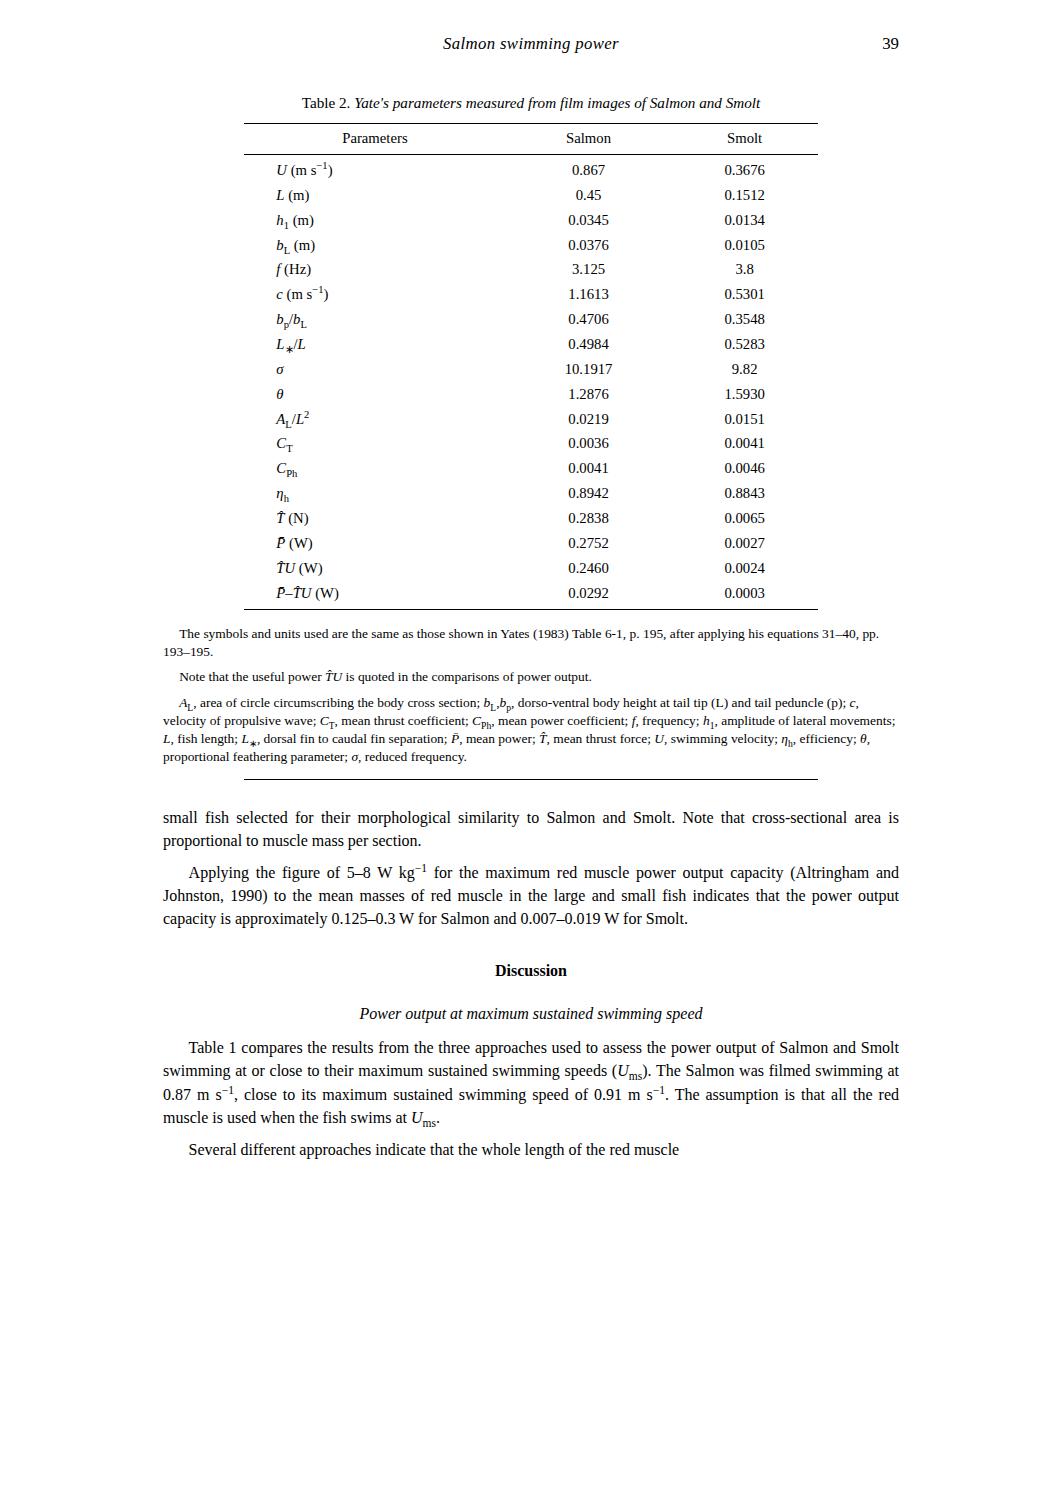Salmon swimming power
39
Table 2. Yate's parameters measured from film images of Salmon and Smolt
| Parameters | Salmon | Smolt |
| --- | --- | --- |
| U (m s −1 ) | 0.867 | 0.3676 |
| L (m) | 0.45 | 0.1512 |
| h 1 (m) | 0.0345 | 0.0134 |
| b L (m) | 0.0376 | 0.0105 |
| f (Hz) | 3.125 | 3.8 |
| c (m s −1 ) | 1.1613 | 0.5301 |
| b p / b L | 0.4706 | 0.3548 |
| L ∗ / L | 0.4984 | 0.5283 |
| σ | 10.1917 | 9.82 |
| θ | 1.2876 | 1.5930 |
| A L / L 2 | 0.0219 | 0.0151 |
| C T | 0.0036 | 0.0041 |
| C Ph | 0.0041 | 0.0046 |
| η h | 0.8942 | 0.8843 |
| T̂ (N) | 0.2838 | 0.0065 |
| P̄ (W) | 0.2752 | 0.0027 |
| T̂U (W) | 0.2460 | 0.0024 |
| P̄ – T̂U (W) | 0.0292 | 0.0003 |
The symbols and units used are the same as those shown in Yates (1983) Table 6-1, p. 195, after applying his equations 31–40, pp. 193–195.
Note that the useful power T̂U is quoted in the comparisons of power output.
AL, area of circle circumscribing the body cross section; bL,bp, dorso-ventral body height at tail tip (L) and tail peduncle (p); c, velocity of propulsive wave; CT, mean thrust coefficient; CPh, mean power coefficient; f, frequency; h1, amplitude of lateral movements; L, fish length; L∗, dorsal fin to caudal fin separation; P̄, mean power; T̂, mean thrust force; U, swimming velocity; ηh, efficiency; θ, proportional feathering parameter; σ, reduced frequency.
small fish selected for their morphological similarity to Salmon and Smolt. Note that cross-sectional area is proportional to muscle mass per section.
Applying the figure of 5–8 W kg−1 for the maximum red muscle power output capacity (Altringham and Johnston, 1990) to the mean masses of red muscle in the large and small fish indicates that the power output capacity is approximately 0.125–0.3 W for Salmon and 0.007–0.019 W for Smolt.
Discussion
Power output at maximum sustained swimming speed
Table 1 compares the results from the three approaches used to assess the power output of Salmon and Smolt swimming at or close to their maximum sustained swimming speeds (Ums). The Salmon was filmed swimming at 0.87 m s−1, close to its maximum sustained swimming speed of 0.91 m s−1. The assumption is that all the red muscle is used when the fish swims at Ums.
Several different approaches indicate that the whole length of the red muscle